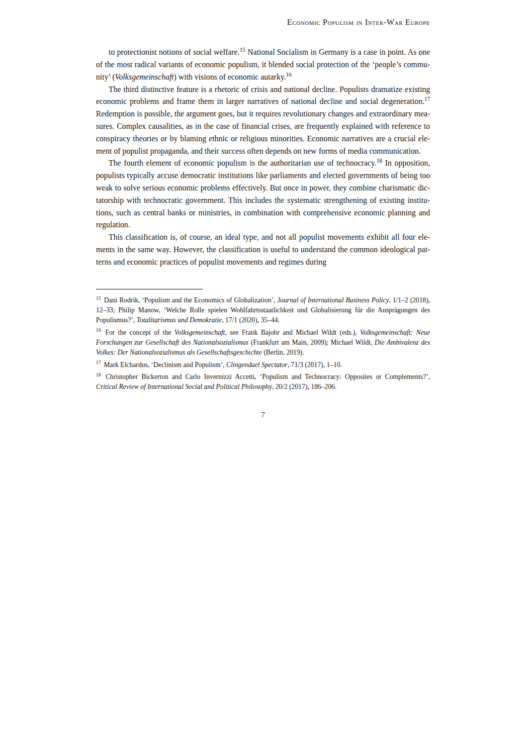Economic Populism in Inter-War Europe
to protectionist notions of social welfare.15 National Socialism in Germany is a case in point. As one of the most radical variants of economic populism, it blended social protection of the ‘people’s community’ (Volksgemeinschaft) with visions of economic autarky.16
The third distinctive feature is a rhetoric of crisis and national decline. Populists dramatize existing economic problems and frame them in larger narratives of national decline and social degeneration.17 Redemption is possible, the argument goes, but it requires revolutionary changes and extraordinary measures. Complex causalities, as in the case of financial crises, are frequently explained with reference to conspiracy theories or by blaming ethnic or religious minorities. Economic narratives are a crucial element of populist propaganda, and their success often depends on new forms of media communication.
The fourth element of economic populism is the authoritarian use of technocracy.18 In opposition, populists typically accuse democratic institutions like parliaments and elected governments of being too weak to solve serious economic problems effectively. But once in power, they combine charismatic dictatorship with technocratic government. This includes the systematic strengthening of existing institutions, such as central banks or ministries, in combination with comprehensive economic planning and regulation.
This classification is, of course, an ideal type, and not all populist movements exhibit all four elements in the same way. However, the classification is useful to understand the common ideological patterns and economic practices of populist movements and regimes during
15 Dani Rodrik, ‘Populism and the Economics of Globalization’, Journal of International Business Policy, 1/1–2 (2018), 12–33; Philip Manow, ‘Welche Rolle spielen Wohlfahrtsstaatlichkeit und Globalisierung für die Ausprägungen des Populismus?’, Totalitarismus und Demokratie, 17/1 (2020), 35–44.
16 For the concept of the Volksgemeinschaft, see Frank Bajohr and Michael Wildt (eds.), Volksgemeinschaft: Neue Forschungen zur Gesellschaft des Nationalsozialismus (Frankfurt am Main, 2009); Michael Wildt, Die Ambivalenz des Volkes: Der Nationalsozialismus als Gesellschaftsgeschichte (Berlin, 2019).
17 Mark Elchardus, ‘Declinism and Populism’, Clingendael Spectator, 71/3 (2017), 1–10.
18 Christopher Bickerton and Carlo Invernizzi Accetti, ‘Populism and Technocracy: Opposites or Complements?’, Critical Review of International Social and Political Philosophy, 20/2 (2017), 186–206.
7